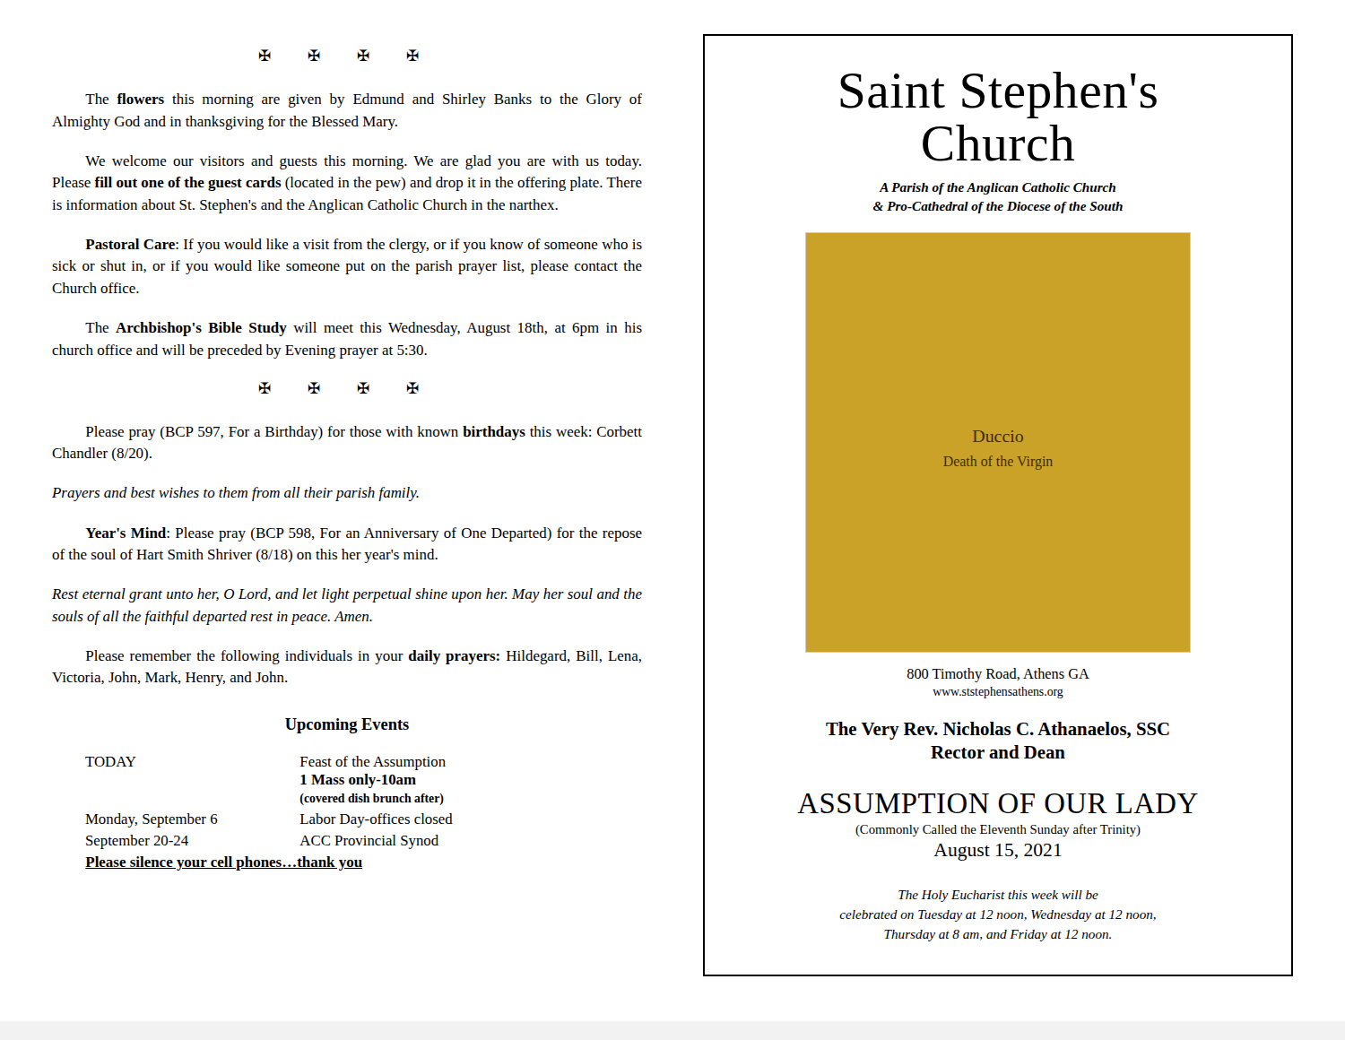✠ ✠ ✠ ✠
The flowers this morning are given by Edmund and Shirley Banks to the Glory of Almighty God and in thanksgiving for the Blessed Mary.
We welcome our visitors and guests this morning. We are glad you are with us today. Please fill out one of the guest cards (located in the pew) and drop it in the offering plate. There is information about St. Stephen's and the Anglican Catholic Church in the narthex.
Pastoral Care: If you would like a visit from the clergy, or if you know of someone who is sick or shut in, or if you would like someone put on the parish prayer list, please contact the Church office.
The Archbishop's Bible Study will meet this Wednesday, August 18th, at 6pm in his church office and will be preceded by Evening prayer at 5:30.
✠ ✠ ✠ ✠
Please pray (BCP 597, For a Birthday) for those with known birthdays this week: Corbett Chandler (8/20).
Prayers and best wishes to them from all their parish family.
Year's Mind: Please pray (BCP 598, For an Anniversary of One Departed) for the repose of the soul of Hart Smith Shriver (8/18) on this her year's mind.
Rest eternal grant unto her, O Lord, and let light perpetual shine upon her. May her soul and the souls of all the faithful departed rest in peace. Amen.
Please remember the following individuals in your daily prayers: Hildegard, Bill, Lena, Victoria, John, Mark, Henry, and John.
Upcoming Events
| TODAY | Feast of the Assumption 1 Mass only-10am (covered dish brunch after) |
| Monday, September 6 | Labor Day-offices closed |
| September 20-24 | ACC Provincial Synod |
Please silence your cell phones…thank you
Saint Stephen's
Church
A Parish of the Anglican Catholic Church
& Pro-Cathedral of the Diocese of the South
800 Timothy Road, Athens GA
www.ststephensathens.org
The Very Rev. Nicholas C. Athanaelos, SSC
Rector and Dean
ASSUMPTION OF OUR LADY
(Commonly Called the Eleventh Sunday after Trinity)
August 15, 2021
The Holy Eucharist this week will be
celebrated on Tuesday at 12 noon, Wednesday at 12 noon,
Thursday at 8 am, and Friday at 12 noon.